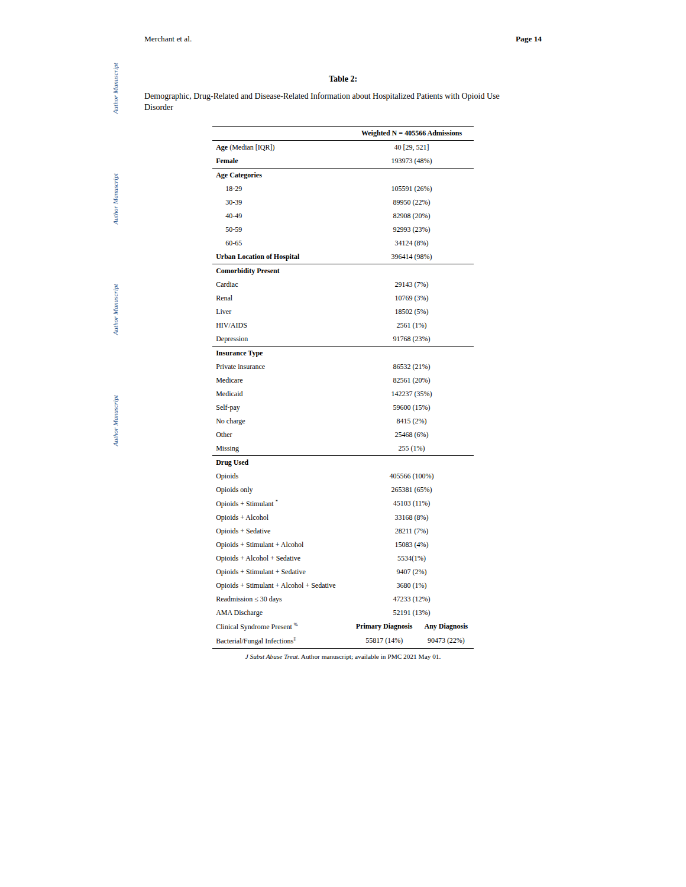Author Manuscript Author Manuscript Author Manuscript Author Manuscript
Merchant et al.
Page 14
Table 2:
Demographic, Drug-Related and Disease-Related Information about Hospitalized Patients with Opioid Use Disorder
| | Weighted N = 405566 Admissions |
| --- | --- |
| Age (Median [IQR]) | 40 [29, 521] |
| Female | 193973 (48%) |
| Age Categories | |
| 18-29 | 105591 (26%) |
| 30-39 | 89950 (22%) |
| 40-49 | 82908 (20%) |
| 50-59 | 92993 (23%) |
| 60-65 | 34124 (8%) |
| Urban Location of Hospital | 396414 (98%) |
| Comorbidity Present | |
| Cardiac | 29143 (7%) |
| Renal | 10769 (3%) |
| Liver | 18502 (5%) |
| HIV/AIDS | 2561 (1%) |
| Depression | 91768 (23%) |
| Insurance Type | |
| Private insurance | 86532 (21%) |
| Medicare | 82561 (20%) |
| Medicaid | 142237 (35%) |
| Self-pay | 59600 (15%) |
| No charge | 8415 (2%) |
| Other | 25468 (6%) |
| Missing | 255 (1%) |
| Drug Used | |
| Opioids | 405566 (100%) |
| Opioids only | 265381 (65%) |
| Opioids + Stimulant * | 45103 (11%) |
| Opioids + Alcohol | 33168 (8%) |
| Opioids + Sedative | 28211 (7%) |
| Opioids + Stimulant + Alcohol | 15083 (4%) |
| Opioids + Alcohol + Sedative | 5534(1%) |
| Opioids + Stimulant + Sedative | 9407 (2%) |
| Opioids + Stimulant + Alcohol + Sedative | 3680 (1%) |
| Readmission ≤ 30 days | 47233 (12%) |
| AMA Discharge | 52191 (13%) |
| Clinical Syndrome Present % | Primary Diagnosis | Any Diagnosis |
| Bacterial/Fungal Infections ‡ | 55817 (14%) | 90473 (22%) |
J Subst Abuse Treat. Author manuscript; available in PMC 2021 May 01.